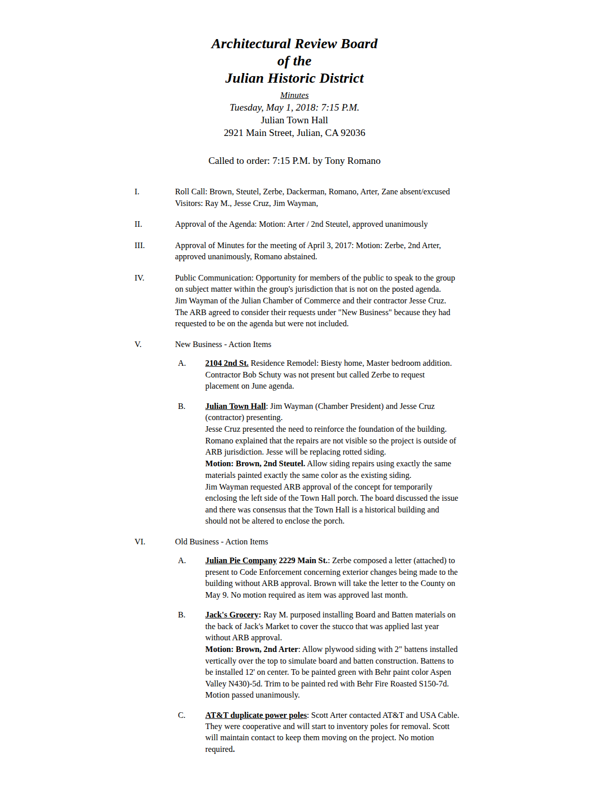Architectural Review Board
of the
Julian Historic District
Minutes
Tuesday, May 1, 2018: 7:15 P.M.
Julian Town Hall
2921 Main Street, Julian, CA 92036
Called to order: 7:15 P.M. by Tony Romano
I.
Roll Call: Brown, Steutel, Zerbe, Dackerman, Romano, Arter, Zane absent/excused
Visitors: Ray M., Jesse Cruz, Jim Wayman,
II.
Approval of the Agenda: Motion: Arter / 2nd Steutel, approved unanimously
III.
Approval of Minutes for the meeting of April 3, 2017: Motion: Zerbe, 2nd Arter, approved unanimously, Romano abstained.
IV.
Public Communication: Opportunity for members of the public to speak to the group on subject matter within the group's jurisdiction that is not on the posted agenda.
Jim Wayman of the Julian Chamber of Commerce and their contractor Jesse Cruz. The ARB agreed to consider their requests under "New Business" because they had requested to be on the agenda but were not included.
V.
New Business - Action Items
A.
2104 2nd St. Residence Remodel: Biesty home, Master bedroom addition. Contractor Bob Schuty was not present but called Zerbe to request placement on June agenda.
B.
Julian Town Hall: Jim Wayman (Chamber President) and Jesse Cruz (contractor) presenting.
Jesse Cruz presented the need to reinforce the foundation of the building. Romano explained that the repairs are not visible so the project is outside of ARB jurisdiction. Jesse will be replacing rotted siding.
Motion: Brown, 2nd Steutel. Allow siding repairs using exactly the same materials painted exactly the same color as the existing siding.
Jim Wayman requested ARB approval of the concept for temporarily enclosing the left side of the Town Hall porch. The board discussed the issue and there was consensus that the Town Hall is a historical building and should not be altered to enclose the porch.
VI.
Old Business - Action Items
A.
Julian Pie Company 2229 Main St.: Zerbe composed a letter (attached) to present to Code Enforcement concerning exterior changes being made to the building without ARB approval. Brown will take the letter to the County on May 9. No motion required as item was approved last month.
B.
Jack's Grocery: Ray M. purposed installing Board and Batten materials on the back of Jack's Market to cover the stucco that was applied last year without ARB approval.
Motion: Brown, 2nd Arter: Allow plywood siding with 2" battens installed vertically over the top to simulate board and batten construction. Battens to be installed 12' on center. To be painted green with Behr paint color Aspen Valley N430)-5d. Trim to be painted red with Behr Fire Roasted S150-7d. Motion passed unanimously.
C.
AT&T duplicate power poles: Scott Arter contacted AT&T and USA Cable. They were cooperative and will start to inventory poles for removal. Scott will maintain contact to keep them moving on the project. No motion required.